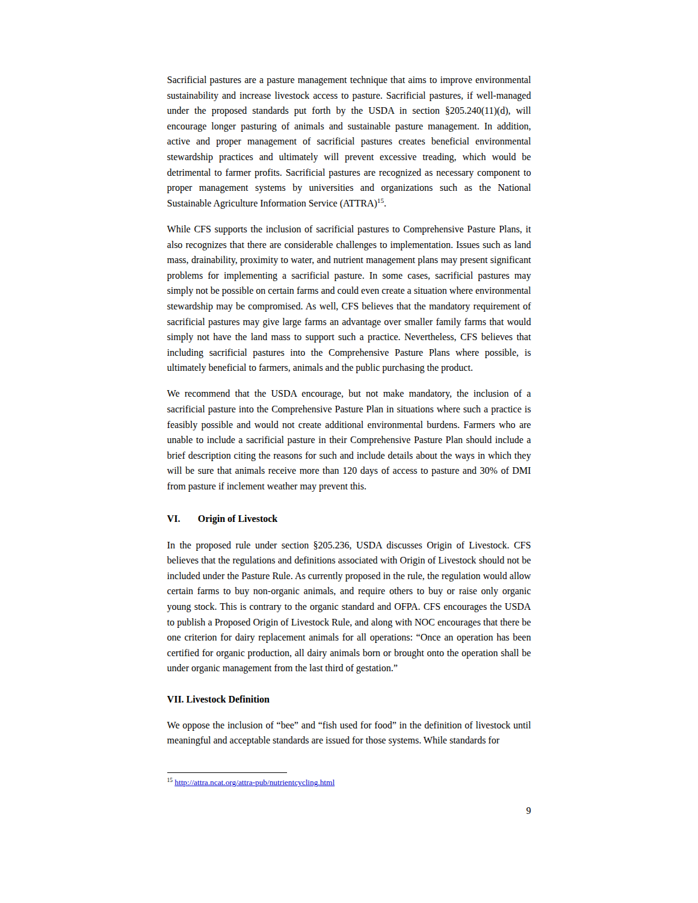Sacrificial pastures are a pasture management technique that aims to improve environmental sustainability and increase livestock access to pasture. Sacrificial pastures, if well-managed under the proposed standards put forth by the USDA in section §205.240(11)(d), will encourage longer pasturing of animals and sustainable pasture management. In addition, active and proper management of sacrificial pastures creates beneficial environmental stewardship practices and ultimately will prevent excessive treading, which would be detrimental to farmer profits. Sacrificial pastures are recognized as necessary component to proper management systems by universities and organizations such as the National Sustainable Agriculture Information Service (ATTRA)15.
While CFS supports the inclusion of sacrificial pastures to Comprehensive Pasture Plans, it also recognizes that there are considerable challenges to implementation. Issues such as land mass, drainability, proximity to water, and nutrient management plans may present significant problems for implementing a sacrificial pasture. In some cases, sacrificial pastures may simply not be possible on certain farms and could even create a situation where environmental stewardship may be compromised. As well, CFS believes that the mandatory requirement of sacrificial pastures may give large farms an advantage over smaller family farms that would simply not have the land mass to support such a practice. Nevertheless, CFS believes that including sacrificial pastures into the Comprehensive Pasture Plans where possible, is ultimately beneficial to farmers, animals and the public purchasing the product.
We recommend that the USDA encourage, but not make mandatory, the inclusion of a sacrificial pasture into the Comprehensive Pasture Plan in situations where such a practice is feasibly possible and would not create additional environmental burdens. Farmers who are unable to include a sacrificial pasture in their Comprehensive Pasture Plan should include a brief description citing the reasons for such and include details about the ways in which they will be sure that animals receive more than 120 days of access to pasture and 30% of DMI from pasture if inclement weather may prevent this.
VI. Origin of Livestock
In the proposed rule under section §205.236, USDA discusses Origin of Livestock. CFS believes that the regulations and definitions associated with Origin of Livestock should not be included under the Pasture Rule. As currently proposed in the rule, the regulation would allow certain farms to buy non-organic animals, and require others to buy or raise only organic young stock. This is contrary to the organic standard and OFPA. CFS encourages the USDA to publish a Proposed Origin of Livestock Rule, and along with NOC encourages that there be one criterion for dairy replacement animals for all operations: “Once an operation has been certified for organic production, all dairy animals born or brought onto the operation shall be under organic management from the last third of gestation.”
VII. Livestock Definition
We oppose the inclusion of “bee” and “fish used for food” in the definition of livestock until meaningful and acceptable standards are issued for those systems. While standards for
15 http://attra.ncat.org/attra-pub/nutrientcycling.html
9